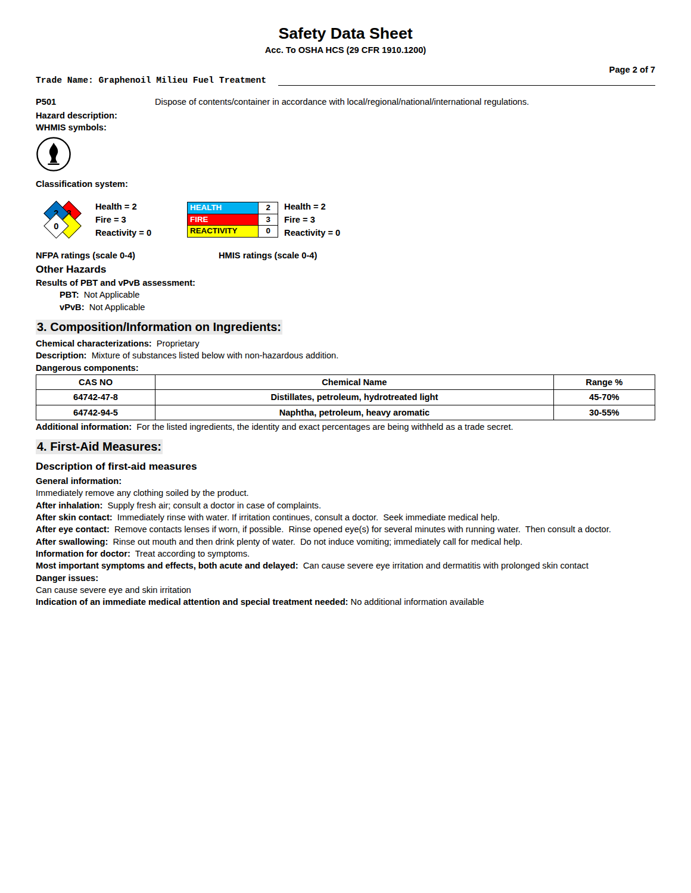Safety Data Sheet
Acc. To OSHA HCS (29 CFR 1910.1200)
Page 2 of 7
Trade Name: Graphenoil Milieu Fuel Treatment
P501
Dispose of contents/container in accordance with local/regional/national/international regulations.
Hazard description:
WHMIS symbols:
Classification system:
3
2
0
Health = 2
Fire = 3
Reactivity = 0
| HEALTH | 2 |
| FIRE | 3 |
| REACTIVITY | 0 |
Health = 2
Fire = 3
Reactivity = 0
NFPA ratings (scale 0-4)
HMIS ratings (scale 0-4)
Other Hazards
Results of PBT and vPvB assessment:
PBT: Not Applicable
vPvB: Not Applicable
3. Composition/Information on Ingredients:
Chemical characterizations: Proprietary
Description: Mixture of substances listed below with non-hazardous addition.
Dangerous components:
| CAS NO | Chemical Name | Range % |
| --- | --- | --- |
| 64742-47-8 | Distillates, petroleum, hydrotreated light | 45-70% |
| 64742-94-5 | Naphtha, petroleum, heavy aromatic | 30-55% |
Additional information: For the listed ingredients, the identity and exact percentages are being withheld as a trade secret.
4. First-Aid Measures:
Description of first-aid measures
General information:
Immediately remove any clothing soiled by the product.
After inhalation: Supply fresh air; consult a doctor in case of complaints.
After skin contact: Immediately rinse with water. If irritation continues, consult a doctor. Seek immediate medical help.
After eye contact: Remove contacts lenses if worn, if possible. Rinse opened eye(s) for several minutes with running water. Then consult a doctor.
After swallowing: Rinse out mouth and then drink plenty of water. Do not induce vomiting; immediately call for medical help.
Information for doctor: Treat according to symptoms.
Most important symptoms and effects, both acute and delayed: Can cause severe eye irritation and dermatitis with prolonged skin contact
Danger issues:
Can cause severe eye and skin irritation
Indication of an immediate medical attention and special treatment needed: No additional information available